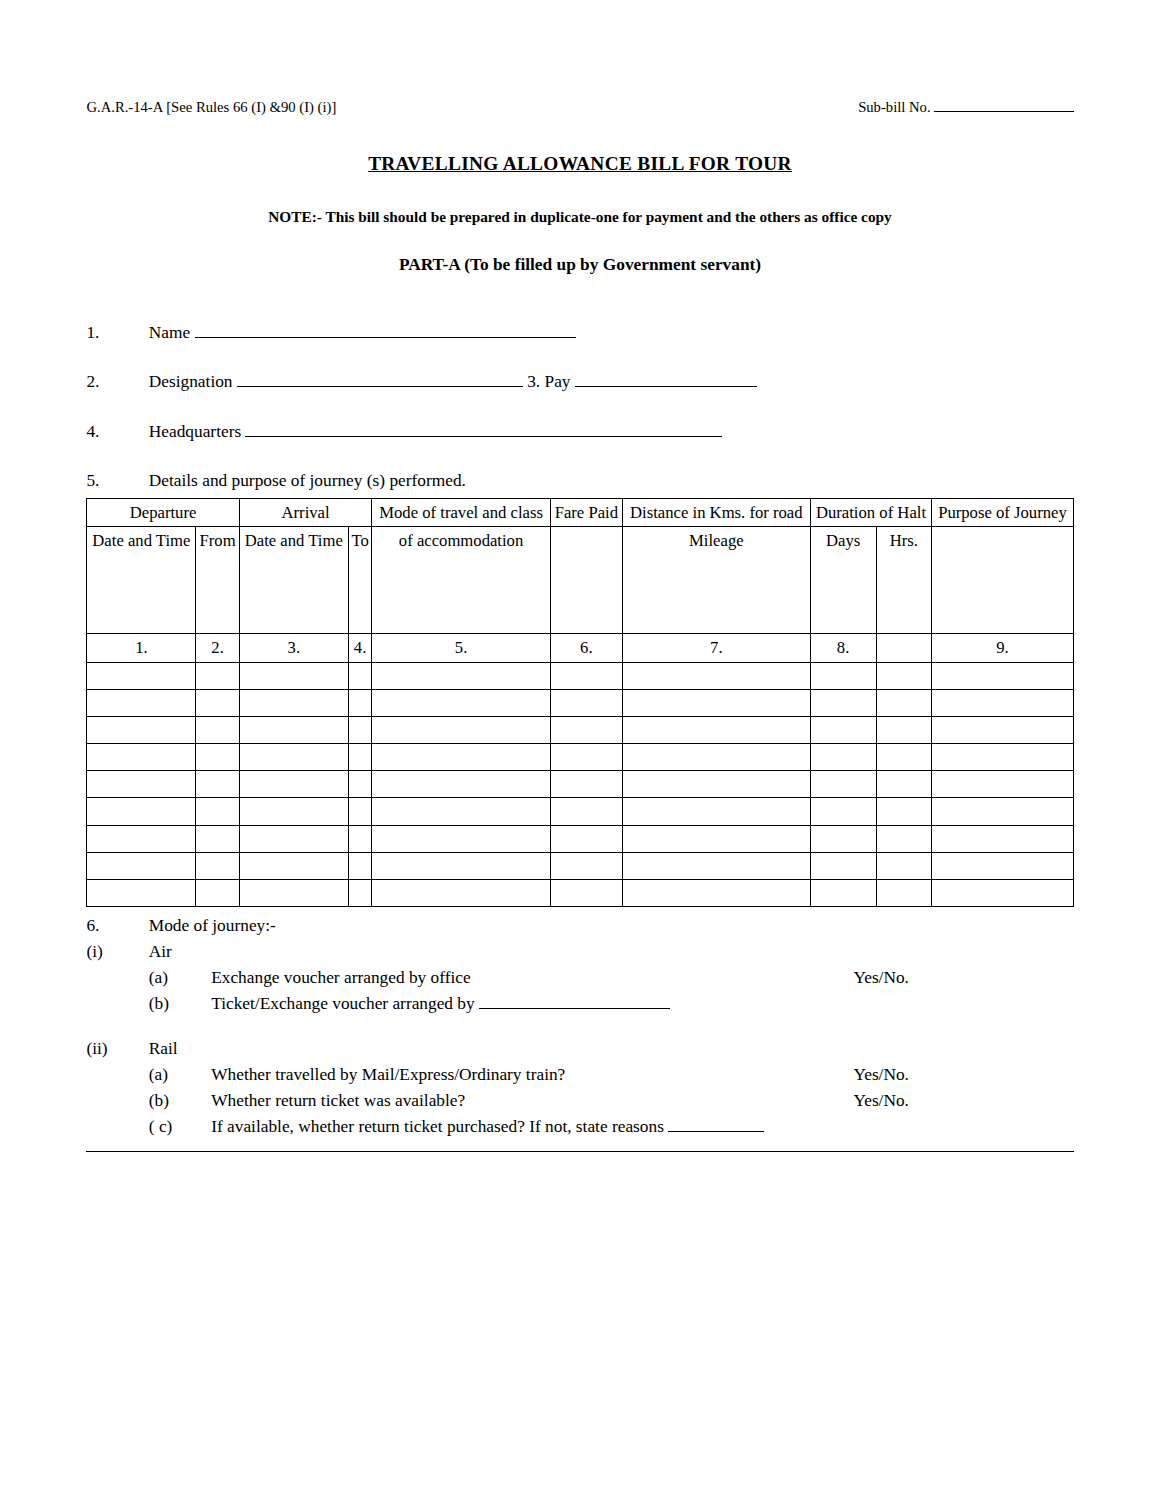G.A.R.-14-A [See Rules 66 (I) &90 (I) (i)]
Sub-bill No.
TRAVELLING ALLOWANCE BILL FOR TOUR
NOTE:- This bill should be prepared in duplicate-one for payment and the others as office copy
PART-A (To be filled up by Government servant)
1.
Name
2.
Designation 3. Pay
4.
Headquarters
5.
Details and purpose of journey (s) performed.
| Departure | Arrival | Mode of travel and class | Fare Paid | Distance in Kms. for road | Duration of Halt | Purpose of Journey |
| Date and Time | From | Date and Time | To | of accommodation | | Mileage | Days | Hrs. | |
| 1. | 2. | 3. | 4. | 5. | 6. | 7. | 8. | | 9. |
6.
Mode of journey:-
(i)
Air
(a)
Exchange voucher arranged by office Yes/No.
(b)
Ticket/Exchange voucher arranged by
(ii)
Rail
(a)
Whether travelled by Mail/Express/Ordinary train? Yes/No.
(b)
Whether return ticket was available? Yes/No.
( c)
If available, whether return ticket purchased? If not, state reasons